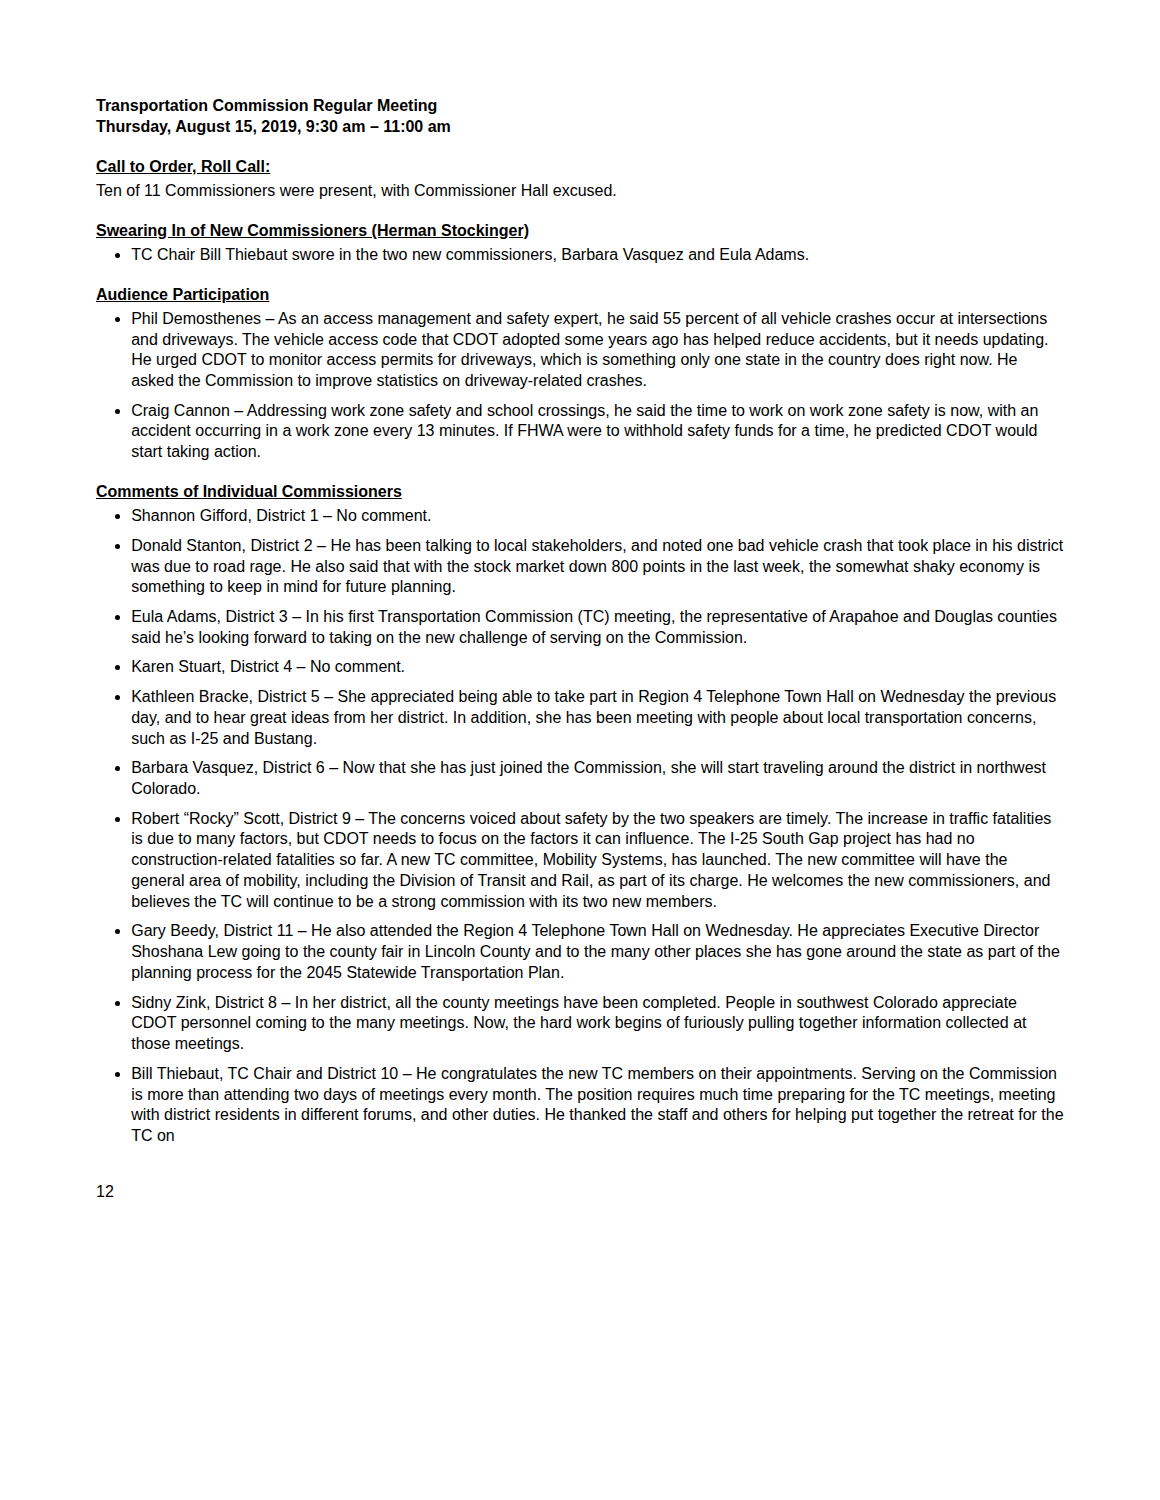Transportation Commission Regular Meeting
Thursday, August 15, 2019, 9:30 am – 11:00 am
Call to Order, Roll Call:
Ten of 11 Commissioners were present, with Commissioner Hall excused.
Swearing In of New Commissioners (Herman Stockinger)
TC Chair Bill Thiebaut swore in the two new commissioners, Barbara Vasquez and Eula Adams.
Audience Participation
Phil Demosthenes – As an access management and safety expert, he said 55 percent of all vehicle crashes occur at intersections and driveways. The vehicle access code that CDOT adopted some years ago has helped reduce accidents, but it needs updating. He urged CDOT to monitor access permits for driveways, which is something only one state in the country does right now. He asked the Commission to improve statistics on driveway-related crashes.
Craig Cannon – Addressing work zone safety and school crossings, he said the time to work on work zone safety is now, with an accident occurring in a work zone every 13 minutes. If FHWA were to withhold safety funds for a time, he predicted CDOT would start taking action.
Comments of Individual Commissioners
Shannon Gifford, District 1 – No comment.
Donald Stanton, District 2 – He has been talking to local stakeholders, and noted one bad vehicle crash that took place in his district was due to road rage. He also said that with the stock market down 800 points in the last week, the somewhat shaky economy is something to keep in mind for future planning.
Eula Adams, District 3 – In his first Transportation Commission (TC) meeting, the representative of Arapahoe and Douglas counties said he’s looking forward to taking on the new challenge of serving on the Commission.
Karen Stuart, District 4 – No comment.
Kathleen Bracke, District 5 – She appreciated being able to take part in Region 4 Telephone Town Hall on Wednesday the previous day, and to hear great ideas from her district. In addition, she has been meeting with people about local transportation concerns, such as I-25 and Bustang.
Barbara Vasquez, District 6 – Now that she has just joined the Commission, she will start traveling around the district in northwest Colorado.
Robert “Rocky” Scott, District 9 – The concerns voiced about safety by the two speakers are timely. The increase in traffic fatalities is due to many factors, but CDOT needs to focus on the factors it can influence. The I-25 South Gap project has had no construction-related fatalities so far. A new TC committee, Mobility Systems, has launched. The new committee will have the general area of mobility, including the Division of Transit and Rail, as part of its charge. He welcomes the new commissioners, and believes the TC will continue to be a strong commission with its two new members.
Gary Beedy, District 11 – He also attended the Region 4 Telephone Town Hall on Wednesday. He appreciates Executive Director Shoshana Lew going to the county fair in Lincoln County and to the many other places she has gone around the state as part of the planning process for the 2045 Statewide Transportation Plan.
Sidny Zink, District 8 – In her district, all the county meetings have been completed. People in southwest Colorado appreciate CDOT personnel coming to the many meetings. Now, the hard work begins of furiously pulling together information collected at those meetings.
Bill Thiebaut, TC Chair and District 10 – He congratulates the new TC members on their appointments. Serving on the Commission is more than attending two days of meetings every month. The position requires much time preparing for the TC meetings, meeting with district residents in different forums, and other duties. He thanked the staff and others for helping put together the retreat for the TC on
12